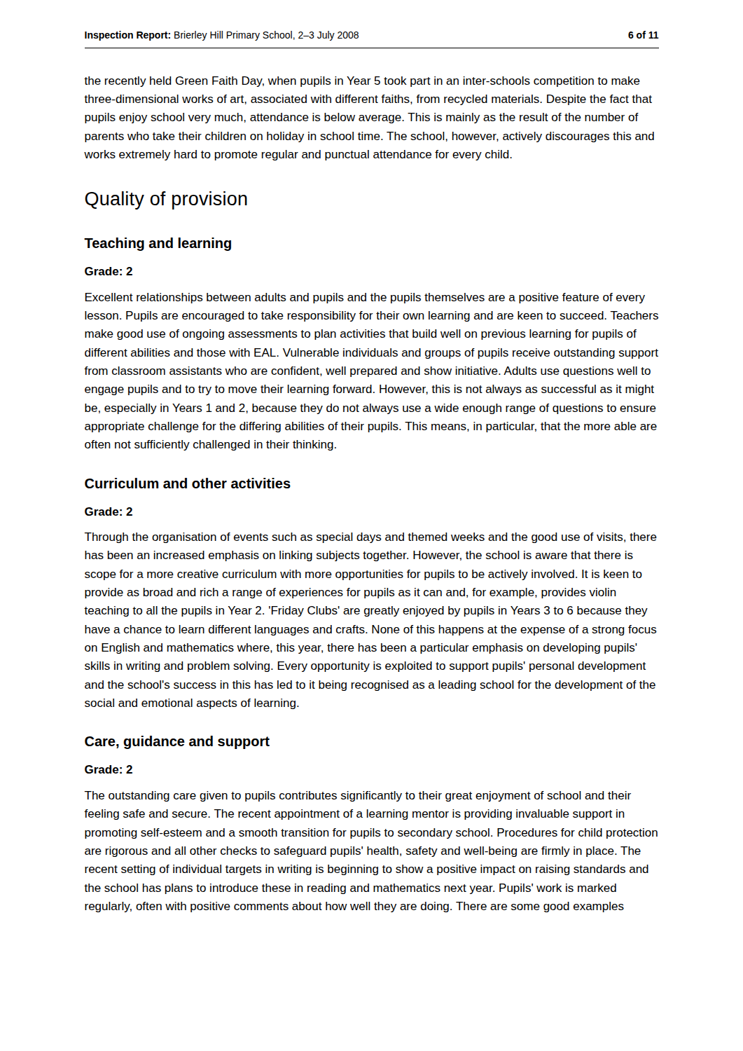Inspection Report: Brierley Hill Primary School, 2–3 July 2008
6 of 11
the recently held Green Faith Day, when pupils in Year 5 took part in an inter-schools competition to make three-dimensional works of art, associated with different faiths, from recycled materials. Despite the fact that pupils enjoy school very much, attendance is below average. This is mainly as the result of the number of parents who take their children on holiday in school time. The school, however, actively discourages this and works extremely hard to promote regular and punctual attendance for every child.
Quality of provision
Teaching and learning
Grade: 2
Excellent relationships between adults and pupils and the pupils themselves are a positive feature of every lesson. Pupils are encouraged to take responsibility for their own learning and are keen to succeed. Teachers make good use of ongoing assessments to plan activities that build well on previous learning for pupils of different abilities and those with EAL. Vulnerable individuals and groups of pupils receive outstanding support from classroom assistants who are confident, well prepared and show initiative. Adults use questions well to engage pupils and to try to move their learning forward. However, this is not always as successful as it might be, especially in Years 1 and 2, because they do not always use a wide enough range of questions to ensure appropriate challenge for the differing abilities of their pupils. This means, in particular, that the more able are often not sufficiently challenged in their thinking.
Curriculum and other activities
Grade: 2
Through the organisation of events such as special days and themed weeks and the good use of visits, there has been an increased emphasis on linking subjects together. However, the school is aware that there is scope for a more creative curriculum with more opportunities for pupils to be actively involved. It is keen to provide as broad and rich a range of experiences for pupils as it can and, for example, provides violin teaching to all the pupils in Year 2. 'Friday Clubs' are greatly enjoyed by pupils in Years 3 to 6 because they have a chance to learn different languages and crafts. None of this happens at the expense of a strong focus on English and mathematics where, this year, there has been a particular emphasis on developing pupils' skills in writing and problem solving. Every opportunity is exploited to support pupils' personal development and the school's success in this has led to it being recognised as a leading school for the development of the social and emotional aspects of learning.
Care, guidance and support
Grade: 2
The outstanding care given to pupils contributes significantly to their great enjoyment of school and their feeling safe and secure. The recent appointment of a learning mentor is providing invaluable support in promoting self-esteem and a smooth transition for pupils to secondary school. Procedures for child protection are rigorous and all other checks to safeguard pupils' health, safety and well-being are firmly in place. The recent setting of individual targets in writing is beginning to show a positive impact on raising standards and the school has plans to introduce these in reading and mathematics next year. Pupils' work is marked regularly, often with positive comments about how well they are doing. There are some good examples